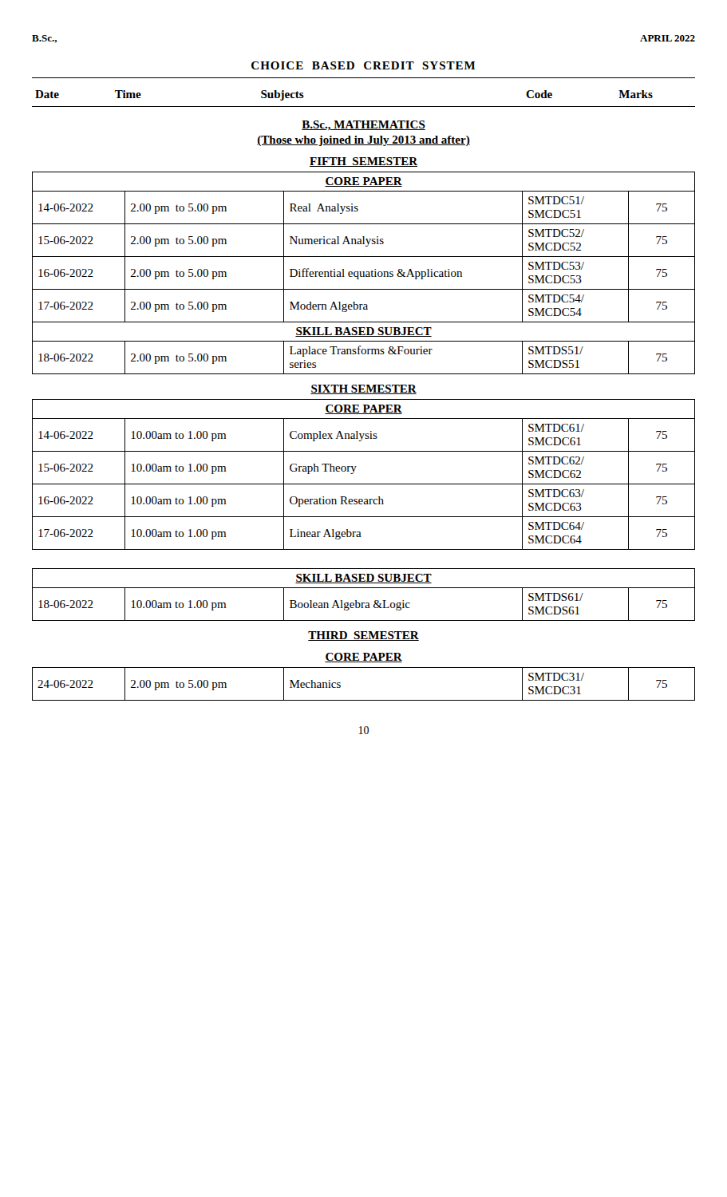B.Sc., APRIL 2022
CHOICE BASED CREDIT SYSTEM
| Date | Time | Subjects | Code | Marks |
B.Sc., MATHEMATICS
(Those who joined in July 2013 and after)
FIFTH SEMESTER
| CORE PAPER |
| 14-06-2022 | 2.00 pm to 5.00 pm | Real Analysis | SMTDC51/ SMCDC51 | 75 |
| 15-06-2022 | 2.00 pm to 5.00 pm | Numerical Analysis | SMTDC52/ SMCDC52 | 75 |
| 16-06-2022 | 2.00 pm to 5.00 pm | Differential equations &Application | SMTDC53/ SMCDC53 | 75 |
| 17-06-2022 | 2.00 pm to 5.00 pm | Modern Algebra | SMTDC54/ SMCDC54 | 75 |
| SKILL BASED SUBJECT |
| 18-06-2022 | 2.00 pm to 5.00 pm | Laplace Transforms &Fourier series | SMTDS51/ SMCDS51 | 75 |
SIXTH SEMESTER
| CORE PAPER |
| 14-06-2022 | 10.00am to 1.00 pm | Complex Analysis | SMTDC61/ SMCDC61 | 75 |
| 15-06-2022 | 10.00am to 1.00 pm | Graph Theory | SMTDC62/ SMCDC62 | 75 |
| 16-06-2022 | 10.00am to 1.00 pm | Operation Research | SMTDC63/ SMCDC63 | 75 |
| 17-06-2022 | 10.00am to 1.00 pm | Linear Algebra | SMTDC64/ SMCDC64 | 75 |
| SKILL BASED SUBJECT |
| 18-06-2022 | 10.00am to 1.00 pm | Boolean Algebra &Logic | SMTDS61/ SMCDS61 | 75 |
THIRD SEMESTER
CORE PAPER
| 24-06-2022 | 2.00 pm to 5.00 pm | Mechanics | SMTDC31/ SMCDC31 | 75 |
10